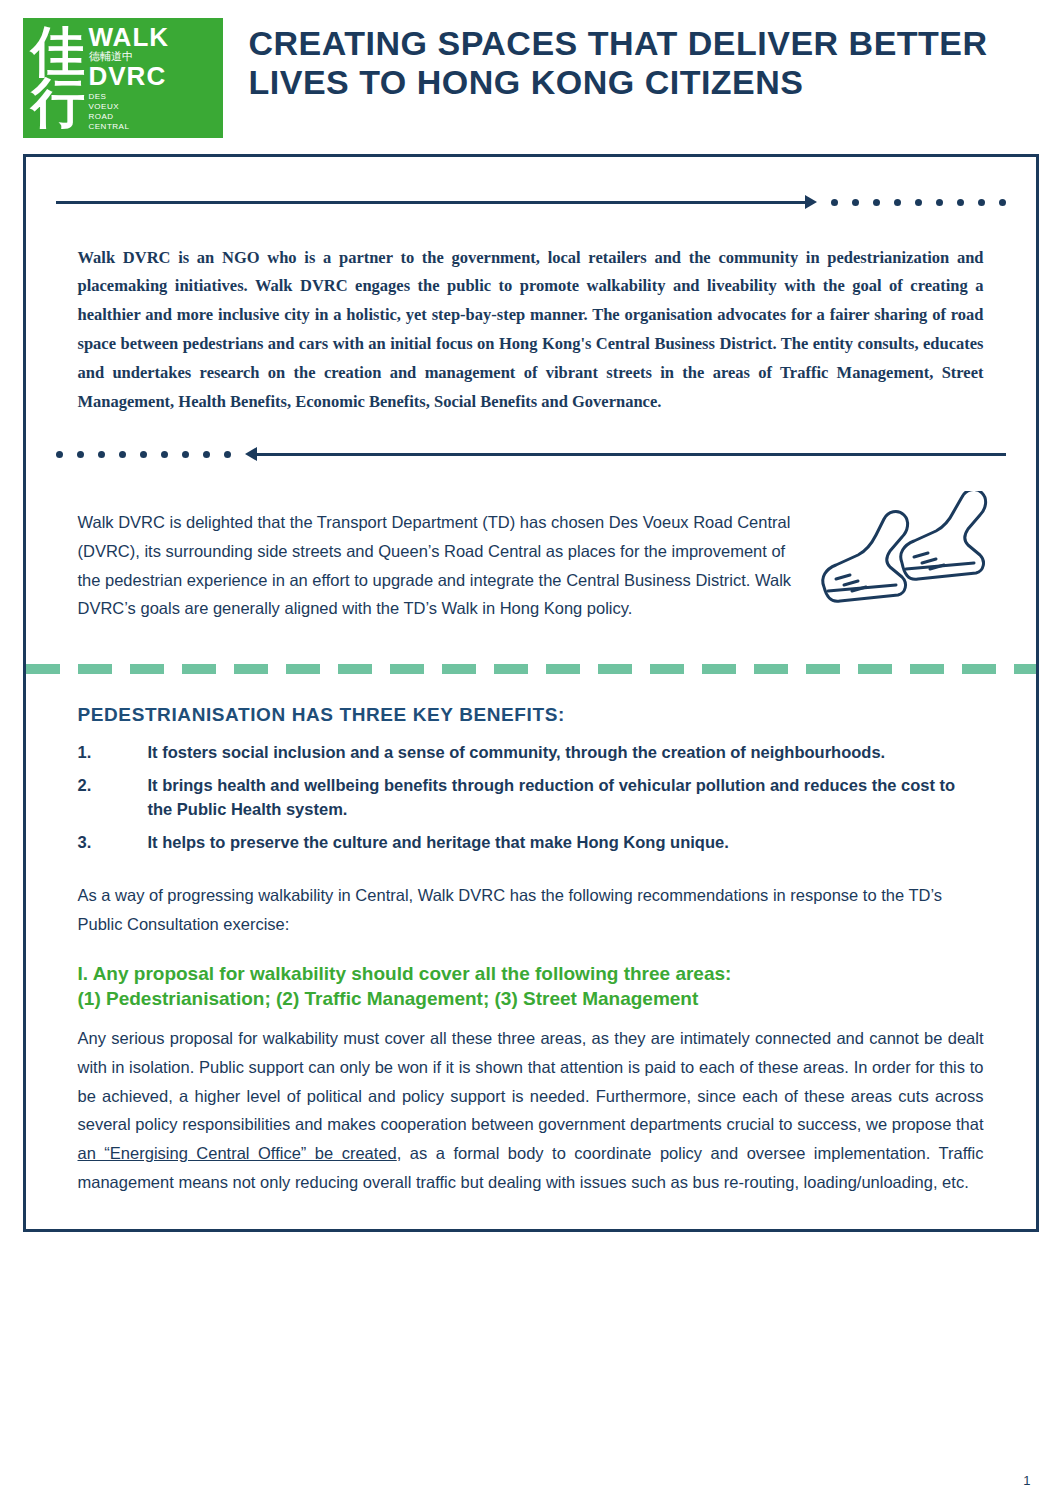佳
行
WALK德輔道中 DVRCDES
VOEUX
ROAD
CENTRAL
Creating spaces that deliver better
lives to Hong Kong citizens
Walk DVRC is an NGO who is a partner to the government, local retailers and the community in pedestrianization and placemaking initiatives. Walk DVRC engages the public to promote walkability and liveability with the goal of creating a healthier and more inclusive city in a holistic, yet step-bay-step manner. The organisation advocates for a fairer sharing of road space between pedestrians and cars with an initial focus on Hong Kong's Central Business District. The entity consults, educates and undertakes research on the creation and management of vibrant streets in the areas of Traffic Management, Street Management, Health Benefits, Economic Benefits, Social Benefits and Governance.
Walk DVRC is delighted that the Transport Department (TD) has chosen Des Voeux Road Central (DVRC), its surrounding side streets and Queen’s Road Central as places for the improvement of the pedestrian experience in an effort to upgrade and integrate the Central Business District. Walk DVRC’s goals are generally aligned with the TD’s Walk in Hong Kong policy.
Pedestrianisation has three key benefits:
It fosters social inclusion and a sense of community, through the creation of neighbourhoods.
It brings health and wellbeing benefits through reduction of vehicular pollution and reduces the cost to the Public Health system.
It helps to preserve the culture and heritage that make Hong Kong unique.
As a way of progressing walkability in Central, Walk DVRC has the following recommendations in response to the TD’s Public Consultation exercise:
I. Any proposal for walkability should cover all the following three areas:
(1) Pedestrianisation; (2) Traffic Management; (3) Street Management
Any serious proposal for walkability must cover all these three areas, as they are intimately connected and cannot be dealt with in isolation. Public support can only be won if it is shown that attention is paid to each of these areas. In order for this to be achieved, a higher level of political and policy support is needed. Furthermore, since each of these areas cuts across several policy responsibilities and makes cooperation between government departments crucial to success, we propose that an “Energising Central Office” be created, as a formal body to coordinate policy and oversee implementation. Traffic management means not only reducing overall traffic but dealing with issues such as bus re-routing, loading/unloading, etc.
1